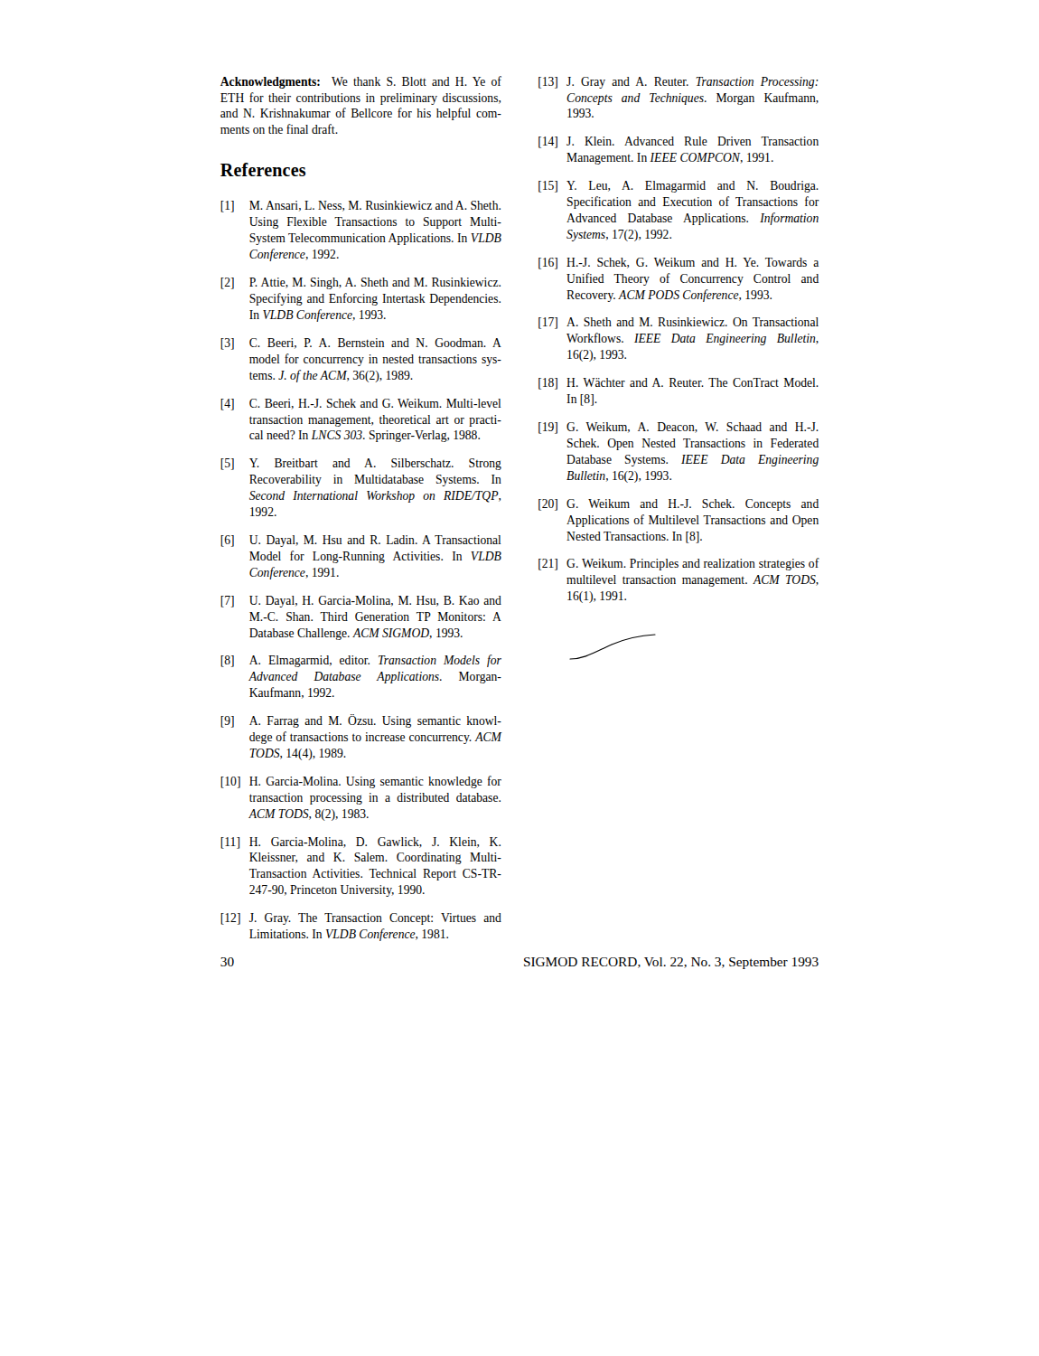Acknowledgments: We thank S. Blott and H. Ye of ETH for their contributions in preliminary discussions, and N. Krishnakumar of Bellcore for his helpful comments on the final draft.
References
[1] M. Ansari, L. Ness, M. Rusinkiewicz and A. Sheth. Using Flexible Transactions to Support Multi-System Telecommunication Applications. In VLDB Conference, 1992.
[2] P. Attie, M. Singh, A. Sheth and M. Rusinkiewicz. Specifying and Enforcing Intertask Dependencies. In VLDB Conference, 1993.
[3] C. Beeri, P. A. Bernstein and N. Goodman. A model for concurrency in nested transactions systems. J. of the ACM, 36(2), 1989.
[4] C. Beeri, H.-J. Schek and G. Weikum. Multi-level transaction management, theoretical art or practical need? In LNCS 303. Springer-Verlag, 1988.
[5] Y. Breitbart and A. Silberschatz. Strong Recoverability in Multidatabase Systems. In Second International Workshop on RIDE/TQP, 1992.
[6] U. Dayal, M. Hsu and R. Ladin. A Transactional Model for Long-Running Activities. In VLDB Conference, 1991.
[7] U. Dayal, H. Garcia-Molina, M. Hsu, B. Kao and M.-C. Shan. Third Generation TP Monitors: A Database Challenge. ACM SIGMOD, 1993.
[8] A. Elmagarmid, editor. Transaction Models for Advanced Database Applications. Morgan-Kaufmann, 1992.
[9] A. Farrag and M. Özsu. Using semantic knowldege of transactions to increase concurrency. ACM TODS, 14(4), 1989.
[10] H. Garcia-Molina. Using semantic knowledge for transaction processing in a distributed database. ACM TODS, 8(2), 1983.
[11] H. Garcia-Molina, D. Gawlick, J. Klein, K. Kleissner, and K. Salem. Coordinating Multi-Transaction Activities. Technical Report CS-TR-247-90, Princeton University, 1990.
[12] J. Gray. The Transaction Concept: Virtues and Limitations. In VLDB Conference, 1981.
[13] J. Gray and A. Reuter. Transaction Processing: Concepts and Techniques. Morgan Kaufmann, 1993.
[14] J. Klein. Advanced Rule Driven Transaction Management. In IEEE COMPCON, 1991.
[15] Y. Leu, A. Elmagarmid and N. Boudriga. Specification and Execution of Transactions for Advanced Database Applications. Information Systems, 17(2), 1992.
[16] H.-J. Schek, G. Weikum and H. Ye. Towards a Unified Theory of Concurrency Control and Recovery. ACM PODS Conference, 1993.
[17] A. Sheth and M. Rusinkiewicz. On Transactional Workflows. IEEE Data Engineering Bulletin, 16(2), 1993.
[18] H. Wächter and A. Reuter. The ConTract Model. In [8].
[19] G. Weikum, A. Deacon, W. Schaad and H.-J. Schek. Open Nested Transactions in Federated Database Systems. IEEE Data Engineering Bulletin, 16(2), 1993.
[20] G. Weikum and H.-J. Schek. Concepts and Applications of Multilevel Transactions and Open Nested Transactions. In [8].
[21] G. Weikum. Principles and realization strategies of multilevel transaction management. ACM TODS, 16(1), 1991.
30
SIGMOD RECORD, Vol. 22, No. 3, September 1993